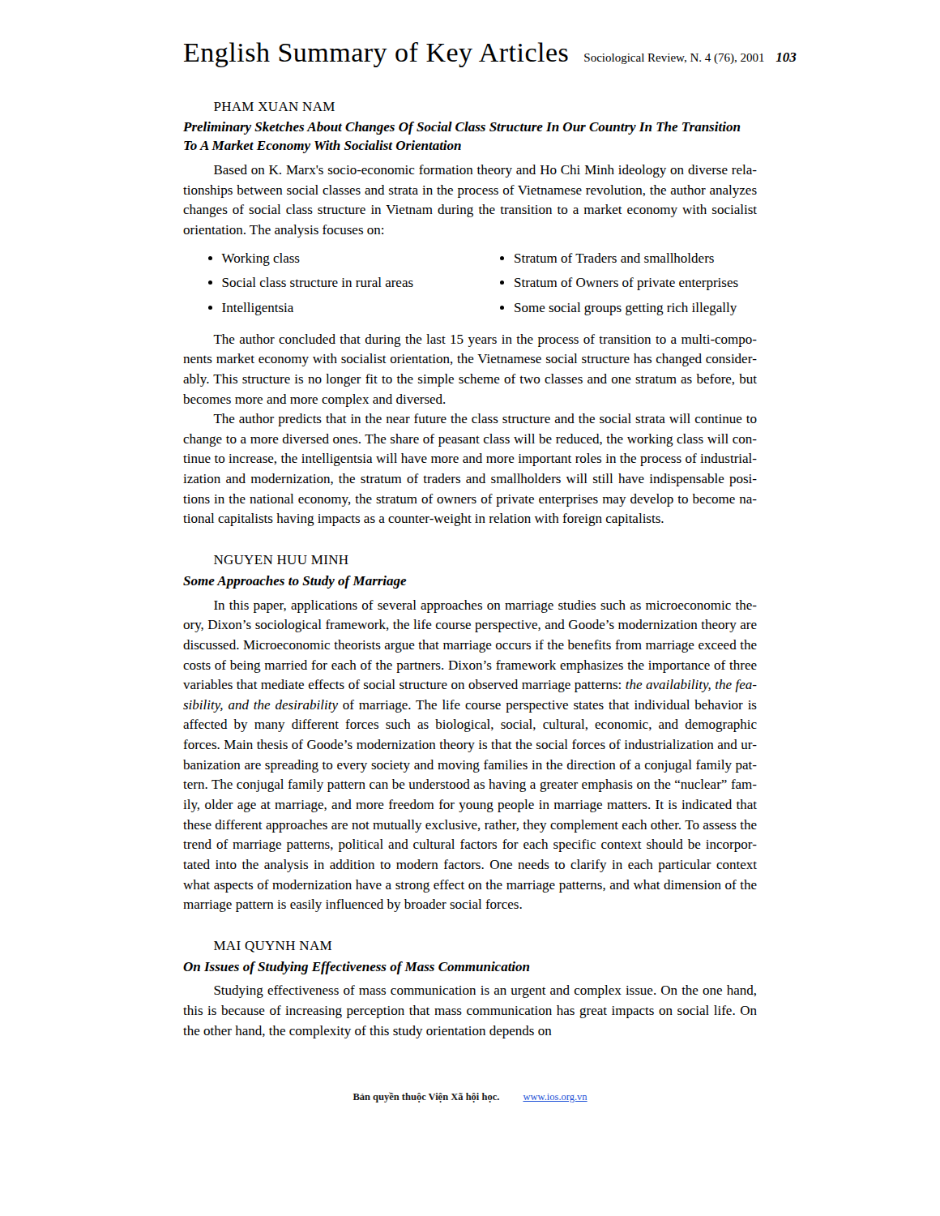English Summary of Key Articles
Sociological Review, N. 4 (76), 2001 103
PHAM XUAN NAM
Preliminary Sketches About Changes Of Social Class Structure In Our Country In The Transition To A Market Economy With Socialist Orientation
Based on K. Marx's socio-economic formation theory and Ho Chi Minh ideology on diverse relationships between social classes and strata in the process of Vietnamese revolution, the author analyzes changes of social class structure in Vietnam during the transition to a market economy with socialist orientation. The analysis focuses on:
Working class
Social class structure in rural areas
Intelligentsia
Stratum of Traders and smallholders
Stratum of Owners of private enterprises
Some social groups getting rich illegally
The author concluded that during the last 15 years in the process of transition to a multi-components market economy with socialist orientation, the Vietnamese social structure has changed considerably. This structure is no longer fit to the simple scheme of two classes and one stratum as before, but becomes more and more complex and diversed.
The author predicts that in the near future the class structure and the social strata will continue to change to a more diversed ones. The share of peasant class will be reduced, the working class will continue to increase, the intelligentsia will have more and more important roles in the process of industrialization and modernization, the stratum of traders and smallholders will still have indispensable positions in the national economy, the stratum of owners of private enterprises may develop to become national capitalists having impacts as a counter-weight in relation with foreign capitalists.
NGUYEN HUU MINH
Some Approaches to Study of Marriage
In this paper, applications of several approaches on marriage studies such as microeconomic theory, Dixon’s sociological framework, the life course perspective, and Goode’s modernization theory are discussed. Microeconomic theorists argue that marriage occurs if the benefits from marriage exceed the costs of being married for each of the partners. Dixon’s framework emphasizes the importance of three variables that mediate effects of social structure on observed marriage patterns: the availability, the feasibility, and the desirability of marriage. The life course perspective states that individual behavior is affected by many different forces such as biological, social, cultural, economic, and demographic forces. Main thesis of Goode’s modernization theory is that the social forces of industrialization and urbanization are spreading to every society and moving families in the direction of a conjugal family pattern. The conjugal family pattern can be understood as having a greater emphasis on the “nuclear” family, older age at marriage, and more freedom for young people in marriage matters. It is indicated that these different approaches are not mutually exclusive, rather, they complement each other. To assess the trend of marriage patterns, political and cultural factors for each specific context should be incorportated into the analysis in addition to modern factors. One needs to clarify in each particular context what aspects of modernization have a strong effect on the marriage patterns, and what dimension of the marriage pattern is easily influenced by broader social forces.
MAI QUYNH NAM
On Issues of Studying Effectiveness of Mass Communication
Studying effectiveness of mass communication is an urgent and complex issue. On the one hand, this is because of increasing perception that mass communication has great impacts on social life. On the other hand, the complexity of this study orientation depends on
Bản quyền thuộc Viện Xã hội học. www.ios.org.vn